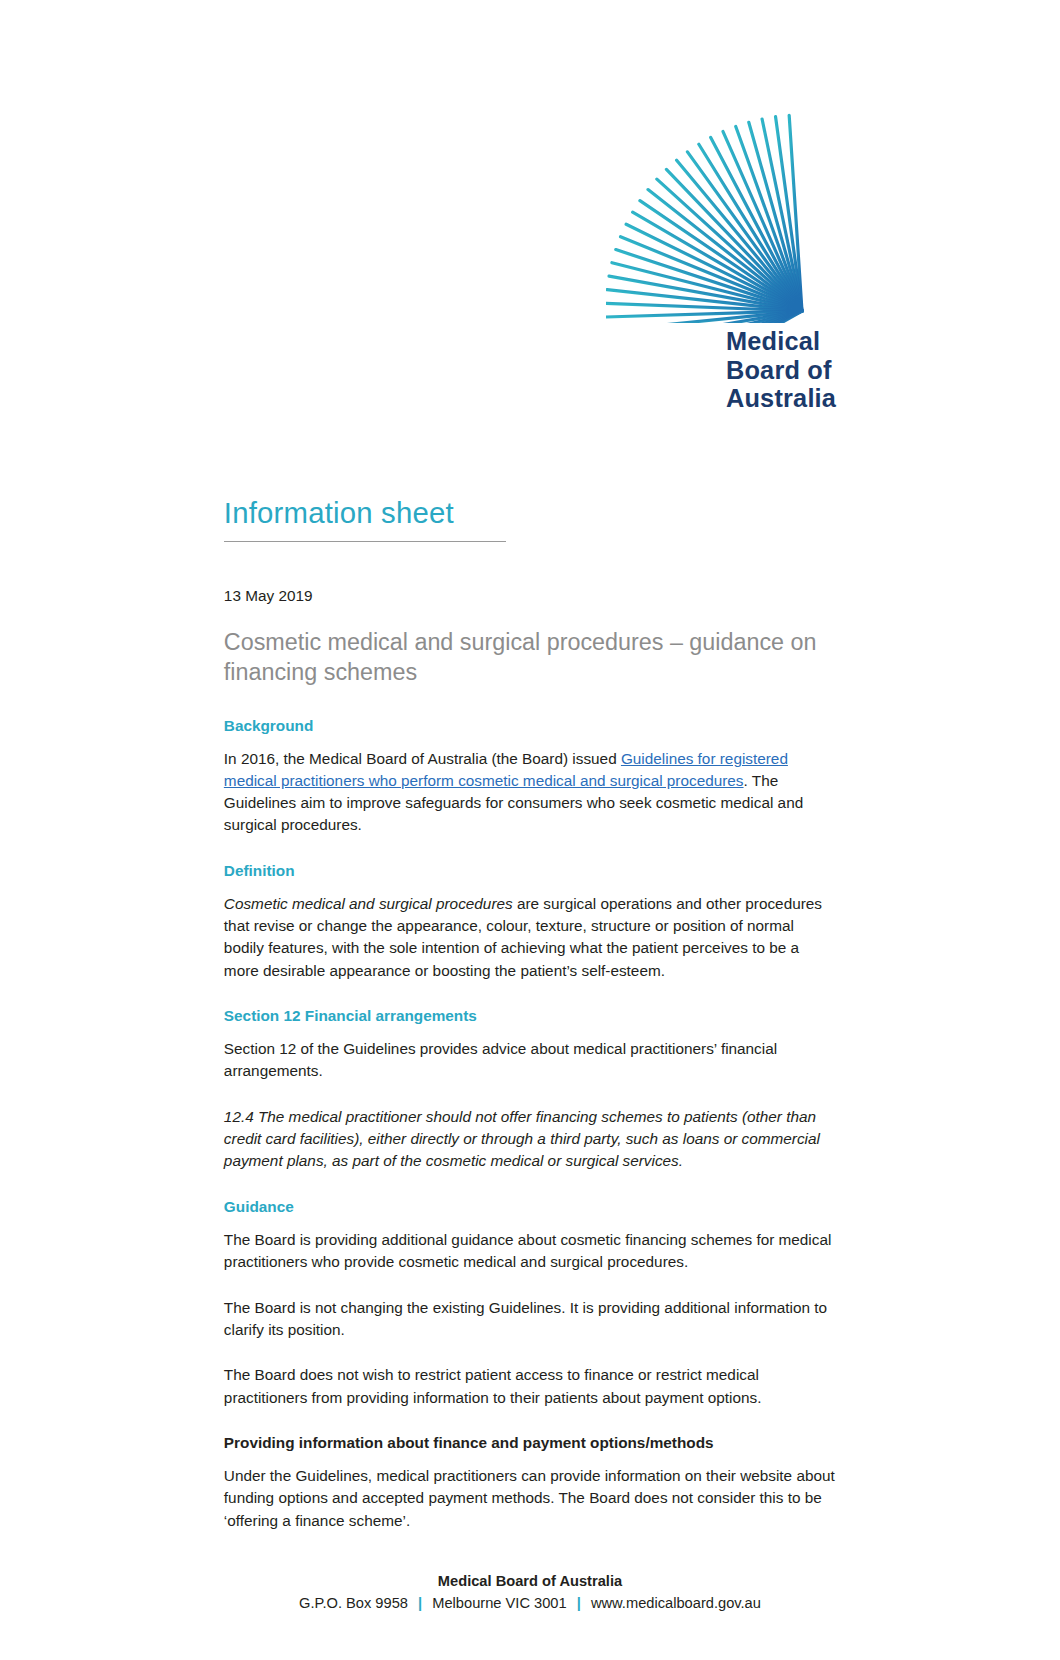Medical
Board of
Australia
Information sheet
13 May 2019
Cosmetic medical and surgical procedures – guidance on financing schemes
Background
In 2016, the Medical Board of Australia (the Board) issued Guidelines for registered medical practitioners who perform cosmetic medical and surgical procedures. The Guidelines aim to improve safeguards for consumers who seek cosmetic medical and surgical procedures.
Definition
Cosmetic medical and surgical procedures are surgical operations and other procedures that revise or change the appearance, colour, texture, structure or position of normal bodily features, with the sole intention of achieving what the patient perceives to be a more desirable appearance or boosting the patient’s self-esteem.
Section 12 Financial arrangements
Section 12 of the Guidelines provides advice about medical practitioners’ financial arrangements.
12.4 The medical practitioner should not offer financing schemes to patients (other than credit card facilities), either directly or through a third party, such as loans or commercial payment plans, as part of the cosmetic medical or surgical services.
Guidance
The Board is providing additional guidance about cosmetic financing schemes for medical practitioners who provide cosmetic medical and surgical procedures.
The Board is not changing the existing Guidelines. It is providing additional information to clarify its position.
The Board does not wish to restrict patient access to finance or restrict medical practitioners from providing information to their patients about payment options.
Providing information about finance and payment options/methods
Under the Guidelines, medical practitioners can provide information on their website about funding options and accepted payment methods. The Board does not consider this to be ‘offering a finance scheme’.
Medical Board of Australia
G.P.O. Box 9958 | Melbourne VIC 3001 | www.medicalboard.gov.au